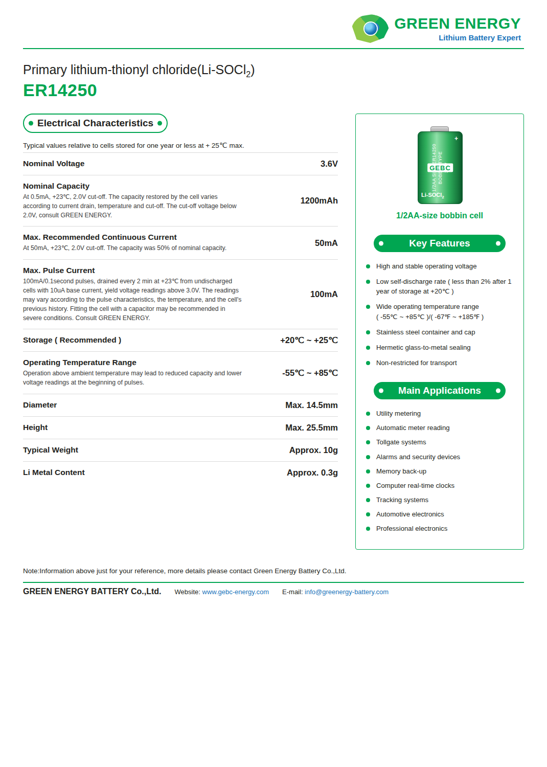GREEN ENERGY
Lithium Battery Expert
Primary lithium-thionyl chloride(Li-SOCl2)
ER14250
Electrical Characteristics
Typical values relative to cells stored for one year or less at + 25℃ max.
| Nominal Voltage | 3.6V |
| Nominal Capacity At 0.5mA, +23℃, 2.0V cut-off. The capacity restored by the cell varies according to current drain, temperature and cut-off. The cut-off voltage below 2.0V, consult GREEN ENERGY. | 1200mAh |
| Max. Recommended Continuous Current At 50mA, +23℃, 2.0V cut-off. The capacity was 50% of nominal capacity. | 50mA |
| Max. Pulse Current 100mA/0.1second pulses, drained every 2 min at +23℃ from undischarged cells with 10uA base current, yield voltage readings above 3.0V. The readings may vary according to the pulse characteristics, the temperature, and the cell's previous history. Fitting the cell with a capacitor may be recommended in severe conditions. Consult GREEN ENERGY. | 100mA |
| Storage ( Recommended ) | +20℃ ~ +25℃ |
| Operating Temperature Range Operation above ambient temperature may lead to reduced capacity and lower voltage readings at the beginning of pulses. | -55℃ ~ +85℃ |
| Diameter | Max. 14.5mm |
| Height | Max. 25.5mm |
| Typical Weight | Approx. 10g |
| Li Metal Content | Approx. 0.3g |
+ 1/2AA SIZE ER14250
BOBBIN TYPE
3.6V GEBC Li-SOCl2
1/2AA-size bobbin cell
Key Features
High and stable operating voltage
Low self-discharge rate ( less than 2% after 1 year of storage at +20℃ )
Wide operating temperature range
( -55℃ ~ +85℃ )/( -67℉ ~ +185℉ )
Stainless steel container and cap
Hermetic glass-to-metal sealing
Non-restricted for transport
Main Applications
Utility metering
Automatic meter reading
Tollgate systems
Alarms and security devices
Memory back-up
Computer real-time clocks
Tracking systems
Automotive electronics
Professional electronics
Note:Information above just for your reference, more details please contact Green Energy Battery Co.,Ltd.
GREEN ENERGY BATTERY Co.,Ltd. Website: www.gebc-energy.com E-mail: info@greenergy-battery.com